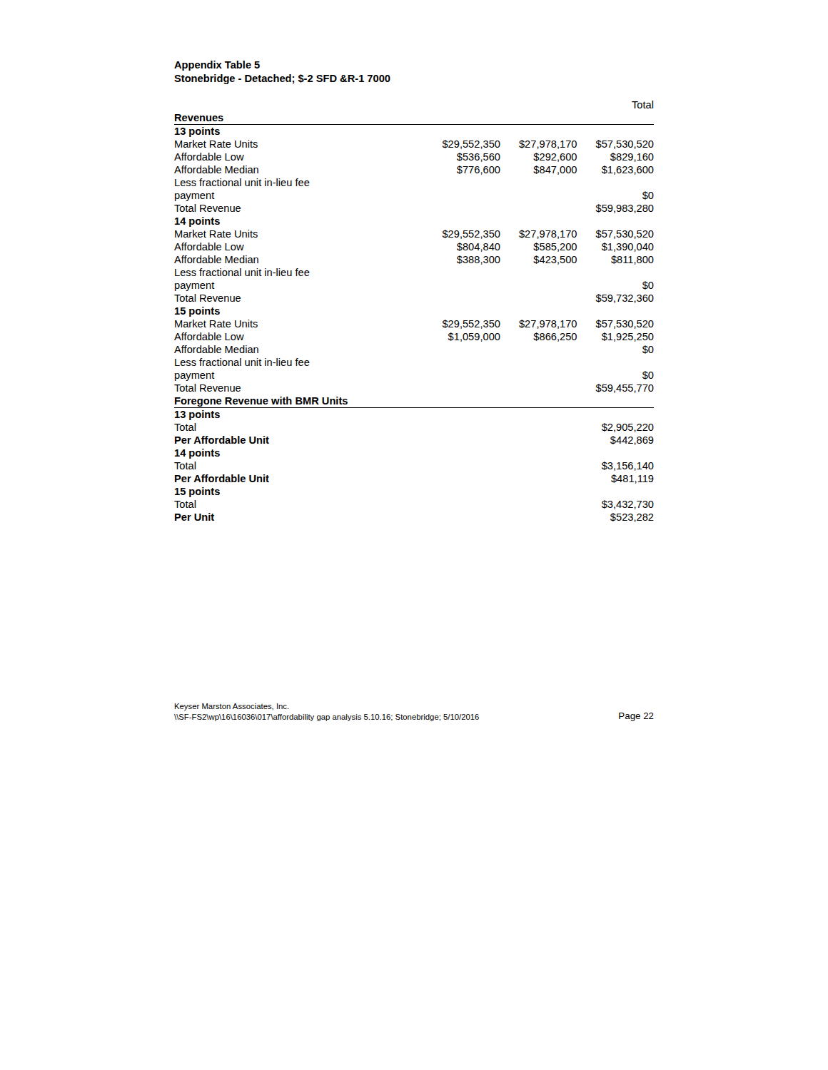Appendix Table 5
Stonebridge - Detached; $-2 SFD &R-1 7000
| | | | Total |
| Revenues | | | |
| 13 points | | | |
| Market Rate Units | $29,552,350 | $27,978,170 | $57,530,520 |
| Affordable Low | $536,560 | $292,600 | $829,160 |
| Affordable Median | $776,600 | $847,000 | $1,623,600 |
| Less fractional unit in-lieu fee | | | |
| payment | | | $0 |
| Total Revenue | | | $59,983,280 |
| 14 points | | | |
| Market Rate Units | $29,552,350 | $27,978,170 | $57,530,520 |
| Affordable Low | $804,840 | $585,200 | $1,390,040 |
| Affordable Median | $388,300 | $423,500 | $811,800 |
| Less fractional unit in-lieu fee | | | |
| payment | | | $0 |
| Total Revenue | | | $59,732,360 |
| 15 points | | | |
| Market Rate Units | $29,552,350 | $27,978,170 | $57,530,520 |
| Affordable Low | $1,059,000 | $866,250 | $1,925,250 |
| Affordable Median | | | $0 |
| Less fractional unit in-lieu fee | | | |
| payment | | | $0 |
| Total Revenue | | | $59,455,770 |
| Foregone Revenue with BMR Units | | | |
| 13 points | | | |
| Total | | | $2,905,220 |
| Per Affordable Unit | | | $442,869 |
| 14 points | | | |
| Total | | | $3,156,140 |
| Per Affordable Unit | | | $481,119 |
| 15 points | | | |
| Total | | | $3,432,730 |
| Per Unit | | | $523,282 |
Keyser Marston Associates, Inc.
\\SF-FS2\wp\16\16036\017\affordability gap analysis 5.10.16; Stonebridge; 5/10/2016
Page 22